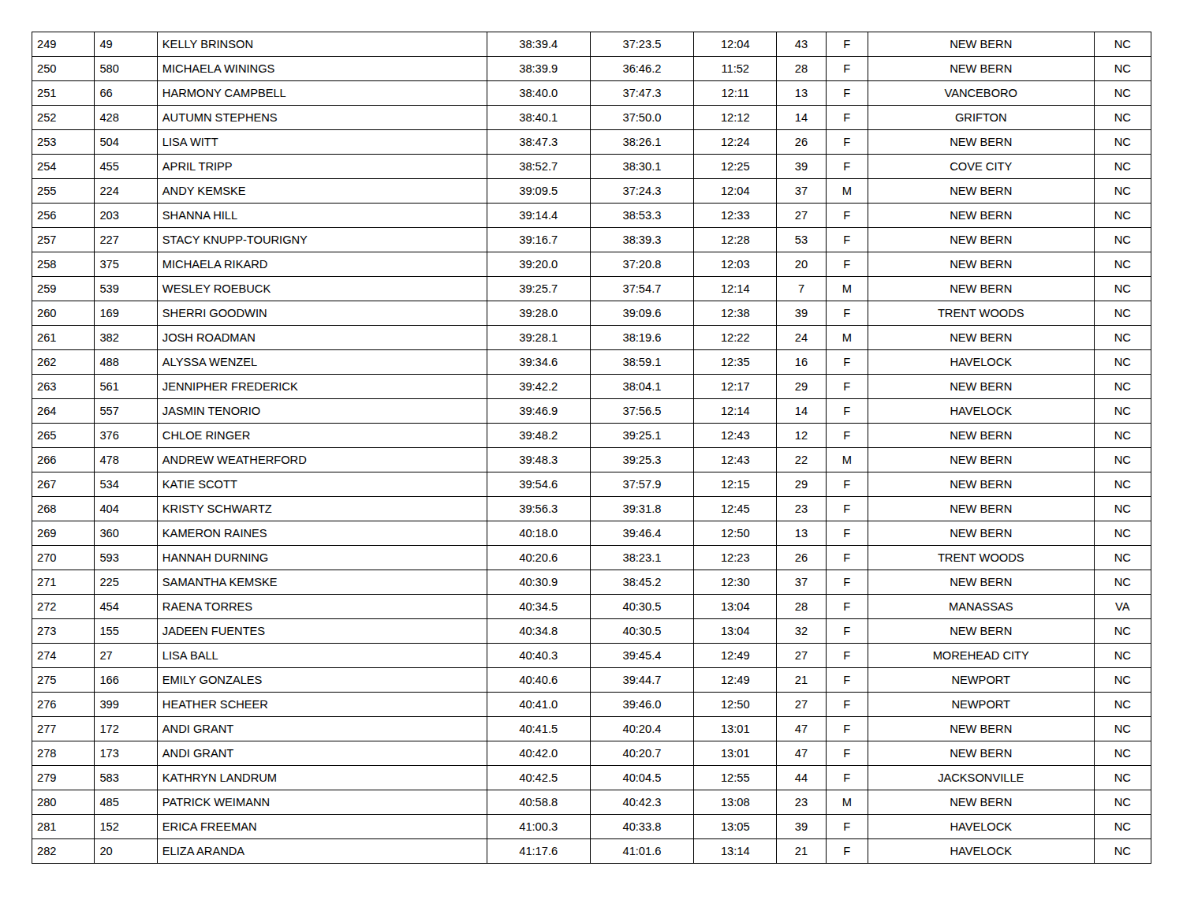| 249 | 49 | KELLY BRINSON | 38:39.4 | 37:23.5 | 12:04 | 43 | F | NEW BERN | NC |
| 250 | 580 | MICHAELA WININGS | 38:39.9 | 36:46.2 | 11:52 | 28 | F | NEW BERN | NC |
| 251 | 66 | HARMONY CAMPBELL | 38:40.0 | 37:47.3 | 12:11 | 13 | F | VANCEBORO | NC |
| 252 | 428 | AUTUMN STEPHENS | 38:40.1 | 37:50.0 | 12:12 | 14 | F | GRIFTON | NC |
| 253 | 504 | LISA WITT | 38:47.3 | 38:26.1 | 12:24 | 26 | F | NEW BERN | NC |
| 254 | 455 | APRIL TRIPP | 38:52.7 | 38:30.1 | 12:25 | 39 | F | COVE CITY | NC |
| 255 | 224 | ANDY KEMSKE | 39:09.5 | 37:24.3 | 12:04 | 37 | M | NEW BERN | NC |
| 256 | 203 | SHANNA HILL | 39:14.4 | 38:53.3 | 12:33 | 27 | F | NEW BERN | NC |
| 257 | 227 | STACY KNUPP-TOURIGNY | 39:16.7 | 38:39.3 | 12:28 | 53 | F | NEW BERN | NC |
| 258 | 375 | MICHAELA RIKARD | 39:20.0 | 37:20.8 | 12:03 | 20 | F | NEW BERN | NC |
| 259 | 539 | WESLEY ROEBUCK | 39:25.7 | 37:54.7 | 12:14 | 7 | M | NEW BERN | NC |
| 260 | 169 | SHERRI GOODWIN | 39:28.0 | 39:09.6 | 12:38 | 39 | F | TRENT WOODS | NC |
| 261 | 382 | JOSH ROADMAN | 39:28.1 | 38:19.6 | 12:22 | 24 | M | NEW BERN | NC |
| 262 | 488 | ALYSSA WENZEL | 39:34.6 | 38:59.1 | 12:35 | 16 | F | HAVELOCK | NC |
| 263 | 561 | JENNIPHER FREDERICK | 39:42.2 | 38:04.1 | 12:17 | 29 | F | NEW BERN | NC |
| 264 | 557 | JASMIN TENORIO | 39:46.9 | 37:56.5 | 12:14 | 14 | F | HAVELOCK | NC |
| 265 | 376 | CHLOE RINGER | 39:48.2 | 39:25.1 | 12:43 | 12 | F | NEW BERN | NC |
| 266 | 478 | ANDREW WEATHERFORD | 39:48.3 | 39:25.3 | 12:43 | 22 | M | NEW BERN | NC |
| 267 | 534 | KATIE SCOTT | 39:54.6 | 37:57.9 | 12:15 | 29 | F | NEW BERN | NC |
| 268 | 404 | KRISTY SCHWARTZ | 39:56.3 | 39:31.8 | 12:45 | 23 | F | NEW BERN | NC |
| 269 | 360 | KAMERON RAINES | 40:18.0 | 39:46.4 | 12:50 | 13 | F | NEW BERN | NC |
| 270 | 593 | HANNAH DURNING | 40:20.6 | 38:23.1 | 12:23 | 26 | F | TRENT WOODS | NC |
| 271 | 225 | SAMANTHA KEMSKE | 40:30.9 | 38:45.2 | 12:30 | 37 | F | NEW BERN | NC |
| 272 | 454 | RAENA TORRES | 40:34.5 | 40:30.5 | 13:04 | 28 | F | MANASSAS | VA |
| 273 | 155 | JADEEN FUENTES | 40:34.8 | 40:30.5 | 13:04 | 32 | F | NEW BERN | NC |
| 274 | 27 | LISA BALL | 40:40.3 | 39:45.4 | 12:49 | 27 | F | MOREHEAD CITY | NC |
| 275 | 166 | EMILY GONZALES | 40:40.6 | 39:44.7 | 12:49 | 21 | F | NEWPORT | NC |
| 276 | 399 | HEATHER SCHEER | 40:41.0 | 39:46.0 | 12:50 | 27 | F | NEWPORT | NC |
| 277 | 172 | ANDI GRANT | 40:41.5 | 40:20.4 | 13:01 | 47 | F | NEW BERN | NC |
| 278 | 173 | ANDI GRANT | 40:42.0 | 40:20.7 | 13:01 | 47 | F | NEW BERN | NC |
| 279 | 583 | KATHRYN LANDRUM | 40:42.5 | 40:04.5 | 12:55 | 44 | F | JACKSONVILLE | NC |
| 280 | 485 | PATRICK WEIMANN | 40:58.8 | 40:42.3 | 13:08 | 23 | M | NEW BERN | NC |
| 281 | 152 | ERICA FREEMAN | 41:00.3 | 40:33.8 | 13:05 | 39 | F | HAVELOCK | NC |
| 282 | 20 | ELIZA ARANDA | 41:17.6 | 41:01.6 | 13:14 | 21 | F | HAVELOCK | NC |